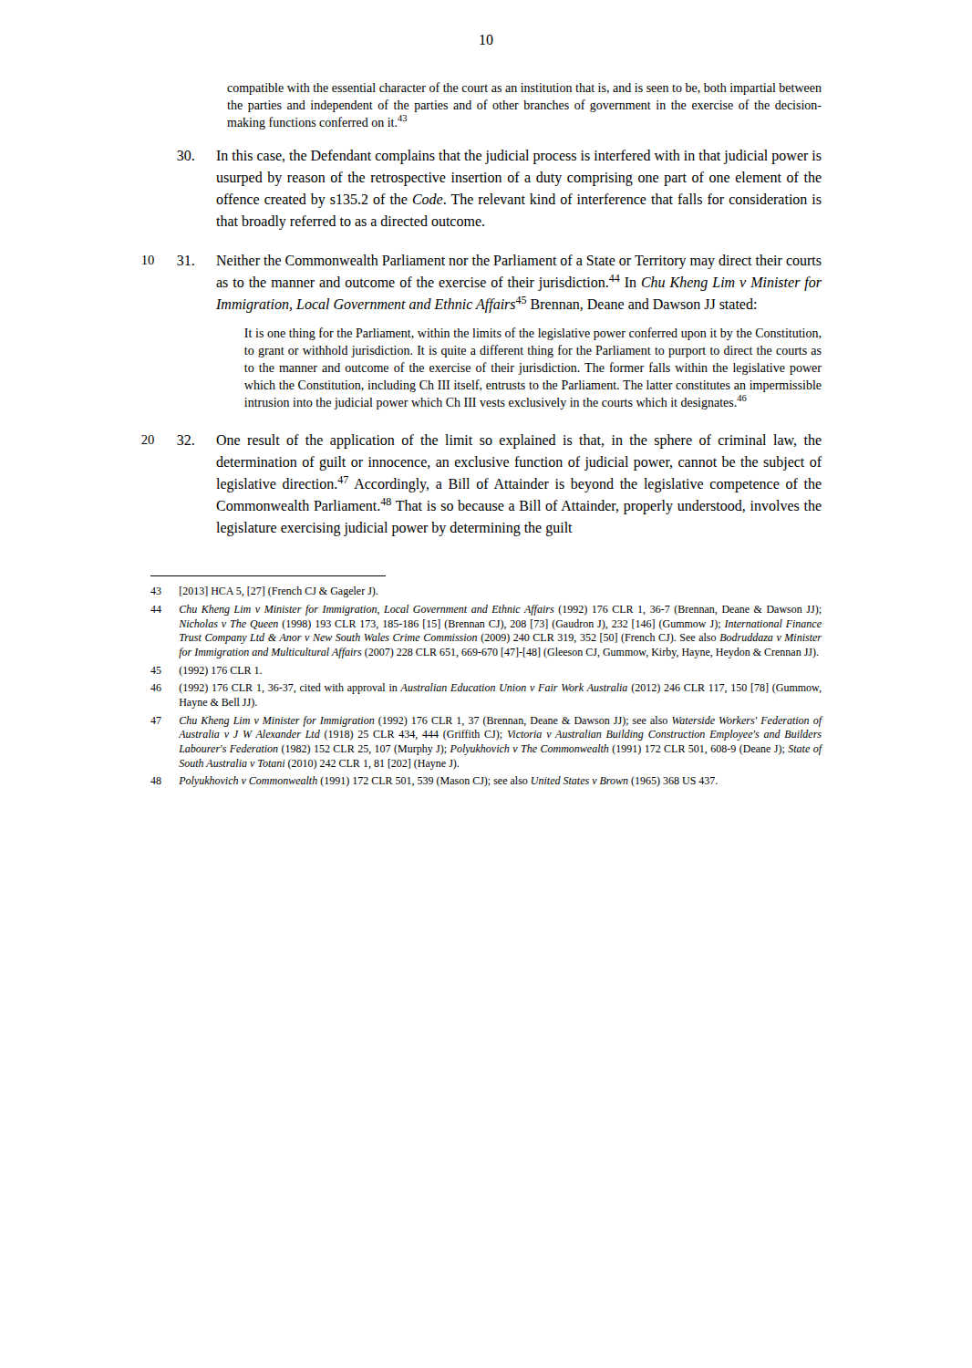10
compatible with the essential character of the court as an institution that is, and is seen to be, both impartial between the parties and independent of the parties and of other branches of government in the exercise of the decision-making functions conferred on it.43
30. In this case, the Defendant complains that the judicial process is interfered with in that judicial power is usurped by reason of the retrospective insertion of a duty comprising one part of one element of the offence created by s135.2 of the Code. The relevant kind of interference that falls for consideration is that broadly referred to as a directed outcome.
31. 10 Neither the Commonwealth Parliament nor the Parliament of a State or Territory may direct their courts as to the manner and outcome of the exercise of their jurisdiction.44 In Chu Kheng Lim v Minister for Immigration, Local Government and Ethnic Affairs45 Brennan, Deane and Dawson JJ stated:
It is one thing for the Parliament, within the limits of the legislative power conferred upon it by the Constitution, to grant or withhold jurisdiction. It is quite a different thing for the Parliament to purport to direct the courts as to the manner and outcome of the exercise of their jurisdiction. The former falls within the legislative power which the Constitution, including Ch III itself, entrusts to the Parliament. The latter constitutes an impermissible intrusion into the judicial power which Ch III vests exclusively in the courts which it designates.46
32. 20 One result of the application of the limit so explained is that, in the sphere of criminal law, the determination of guilt or innocence, an exclusive function of judicial power, cannot be the subject of legislative direction.47 Accordingly, a Bill of Attainder is beyond the legislative competence of the Commonwealth Parliament.48 That is so because a Bill of Attainder, properly understood, involves the legislature exercising judicial power by determining the guilt
43[2013] HCA 5, [27] (French CJ & Gageler J).
44 Chu Kheng Lim v Minister for Immigration, Local Government and Ethnic Affairs (1992) 176 CLR 1, 36-7 (Brennan, Deane & Dawson JJ); Nicholas v The Queen (1998) 193 CLR 173, 185-186 [15] (Brennan CJ), 208 [73] (Gaudron J), 232 [146] (Gummow J); International Finance Trust Company Ltd & Anor v New South Wales Crime Commission (2009) 240 CLR 319, 352 [50] (French CJ). See also Bodruddaza v Minister for Immigration and Multicultural Affairs (2007) 228 CLR 651, 669-670 [47]-[48] (Gleeson CJ, Gummow, Kirby, Hayne, Heydon & Crennan JJ).
45(1992) 176 CLR 1.
46(1992) 176 CLR 1, 36-37, cited with approval in Australian Education Union v Fair Work Australia (2012) 246 CLR 117, 150 [78] (Gummow, Hayne & Bell JJ).
47 Chu Kheng Lim v Minister for Immigration (1992) 176 CLR 1, 37 (Brennan, Deane & Dawson JJ); see also Waterside Workers' Federation of Australia v J W Alexander Ltd (1918) 25 CLR 434, 444 (Griffith CJ); Victoria v Australian Building Construction Employee's and Builders Labourer's Federation (1982) 152 CLR 25, 107 (Murphy J); Polyukhovich v The Commonwealth (1991) 172 CLR 501, 608-9 (Deane J); State of South Australia v Totani (2010) 242 CLR 1, 81 [202] (Hayne J).
48 Polyukhovich v Commonwealth (1991) 172 CLR 501, 539 (Mason CJ); see also United States v Brown (1965) 368 US 437.